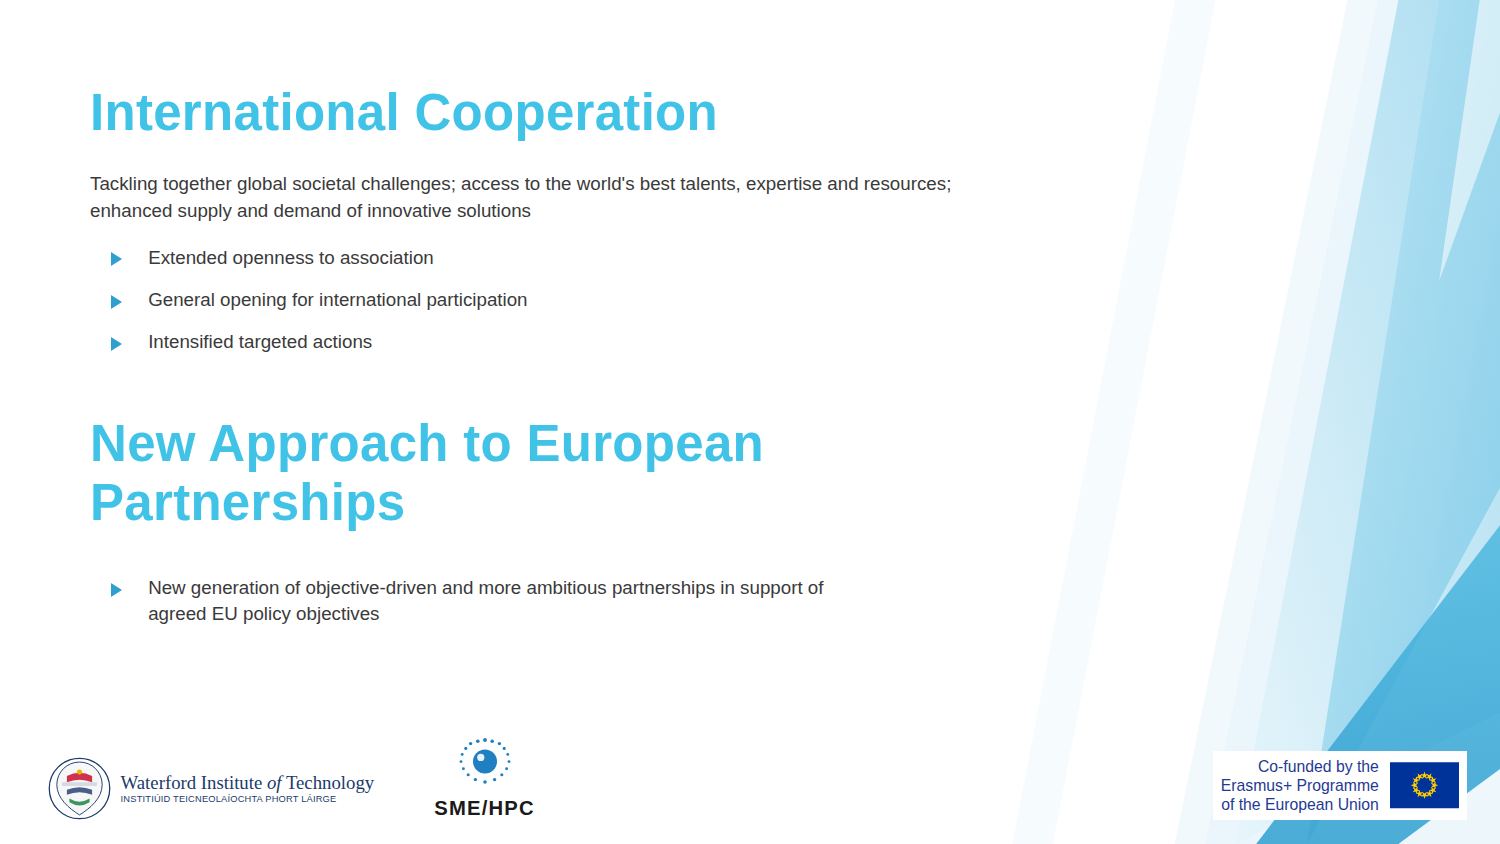International Cooperation
Tackling together global societal challenges; access to the world's best talents, expertise and resources; enhanced supply and demand of innovative solutions
Extended openness to association
General opening for international participation
Intensified targeted actions
New Approach to European Partnerships
New generation of objective-driven and more ambitious partnerships in support of agreed EU policy objectives
Waterford Institute of Technology
INSTITIÚID TEICNEOLAÍOCHTA PHORT LÁIRGE
SME/HPC
Co-funded by the
Erasmus+ Programme
of the European Union